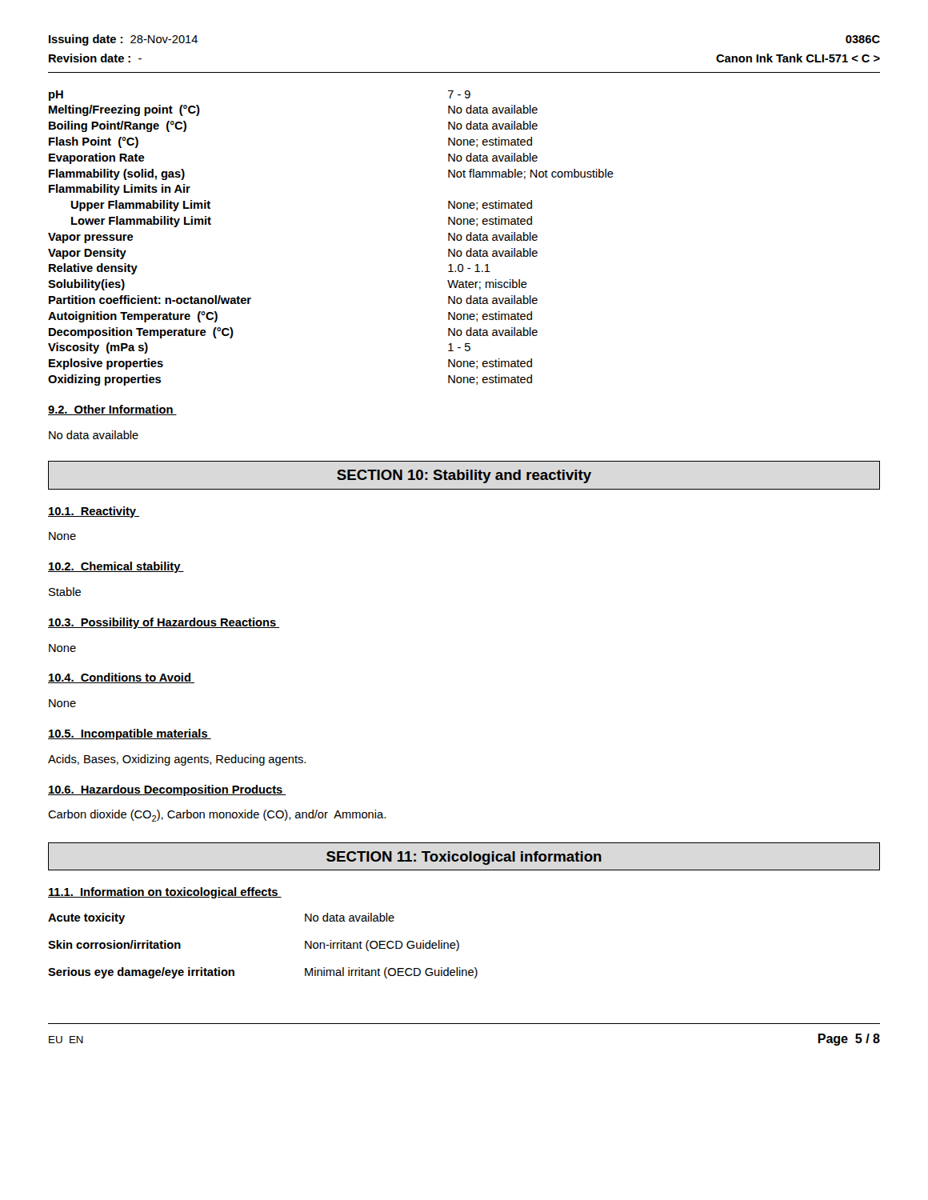Issuing date : 28-Nov-2014
0386C
Revision date : -
Canon Ink Tank CLI-571 < C >
| pH | 7 - 9 |
| Melting/Freezing point (°C) | No data available |
| Boiling Point/Range (°C) | No data available |
| Flash Point (°C) | None; estimated |
| Evaporation Rate | No data available |
| Flammability (solid, gas) | Not flammable; Not combustible |
| Flammability Limits in Air | |
| Upper Flammability Limit | None; estimated |
| Lower Flammability Limit | None; estimated |
| Vapor pressure | No data available |
| Vapor Density | No data available |
| Relative density | 1.0 - 1.1 |
| Solubility(ies) | Water; miscible |
| Partition coefficient: n-octanol/water | No data available |
| Autoignition Temperature (°C) | None; estimated |
| Decomposition Temperature (°C) | No data available |
| Viscosity (mPa s) | 1 - 5 |
| Explosive properties | None; estimated |
| Oxidizing properties | None; estimated |
9.2. Other Information
No data available
SECTION 10: Stability and reactivity
10.1. Reactivity
None
10.2. Chemical stability
Stable
10.3. Possibility of Hazardous Reactions
None
10.4. Conditions to Avoid
None
10.5. Incompatible materials
Acids, Bases, Oxidizing agents, Reducing agents.
10.6. Hazardous Decomposition Products
Carbon dioxide (CO2), Carbon monoxide (CO), and/or Ammonia.
SECTION 11: Toxicological information
11.1. Information on toxicological effects
| Acute toxicity | No data available |
| Skin corrosion/irritation | Non-irritant (OECD Guideline) |
| Serious eye damage/eye irritation | Minimal irritant (OECD Guideline) |
EU EN
Page 5 / 8